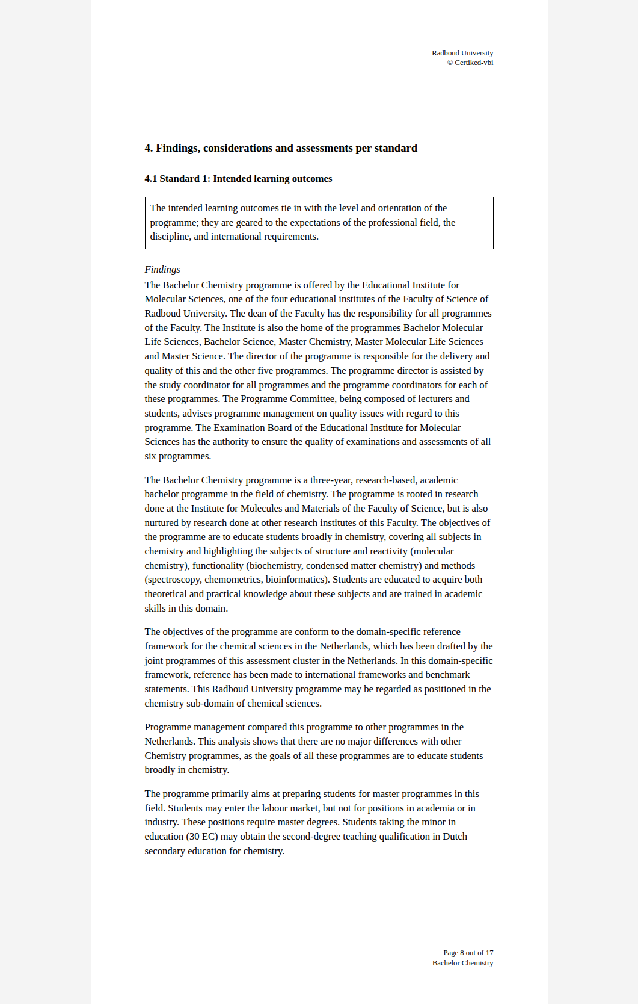Radboud University
© Certiked-vbi
4. Findings, considerations and assessments per standard
4.1 Standard 1: Intended learning outcomes
The intended learning outcomes tie in with the level and orientation of the programme; they are geared to the expectations of the professional field, the discipline, and international requirements.
Findings
The Bachelor Chemistry programme is offered by the Educational Institute for Molecular Sciences, one of the four educational institutes of the Faculty of Science of Radboud University. The dean of the Faculty has the responsibility for all programmes of the Faculty. The Institute is also the home of the programmes Bachelor Molecular Life Sciences, Bachelor Science, Master Chemistry, Master Molecular Life Sciences and Master Science. The director of the programme is responsible for the delivery and quality of this and the other five programmes. The programme director is assisted by the study coordinator for all programmes and the programme coordinators for each of these programmes. The Programme Committee, being composed of lecturers and students, advises programme management on quality issues with regard to this programme. The Examination Board of the Educational Institute for Molecular Sciences has the authority to ensure the quality of examinations and assessments of all six programmes.
The Bachelor Chemistry programme is a three-year, research-based, academic bachelor programme in the field of chemistry. The programme is rooted in research done at the Institute for Molecules and Materials of the Faculty of Science, but is also nurtured by research done at other research institutes of this Faculty. The objectives of the programme are to educate students broadly in chemistry, covering all subjects in chemistry and highlighting the subjects of structure and reactivity (molecular chemistry), functionality (biochemistry, condensed matter chemistry) and methods (spectroscopy, chemometrics, bioinformatics). Students are educated to acquire both theoretical and practical knowledge about these subjects and are trained in academic skills in this domain.
The objectives of the programme are conform to the domain-specific reference framework for the chemical sciences in the Netherlands, which has been drafted by the joint programmes of this assessment cluster in the Netherlands. In this domain-specific framework, reference has been made to international frameworks and benchmark statements. This Radboud University programme may be regarded as positioned in the chemistry sub-domain of chemical sciences.
Programme management compared this programme to other programmes in the Netherlands. This analysis shows that there are no major differences with other Chemistry programmes, as the goals of all these programmes are to educate students broadly in chemistry.
The programme primarily aims at preparing students for master programmes in this field. Students may enter the labour market, but not for positions in academia or in industry. These positions require master degrees. Students taking the minor in education (30 EC) may obtain the second-degree teaching qualification in Dutch secondary education for chemistry.
Page 8 out of 17
Bachelor Chemistry